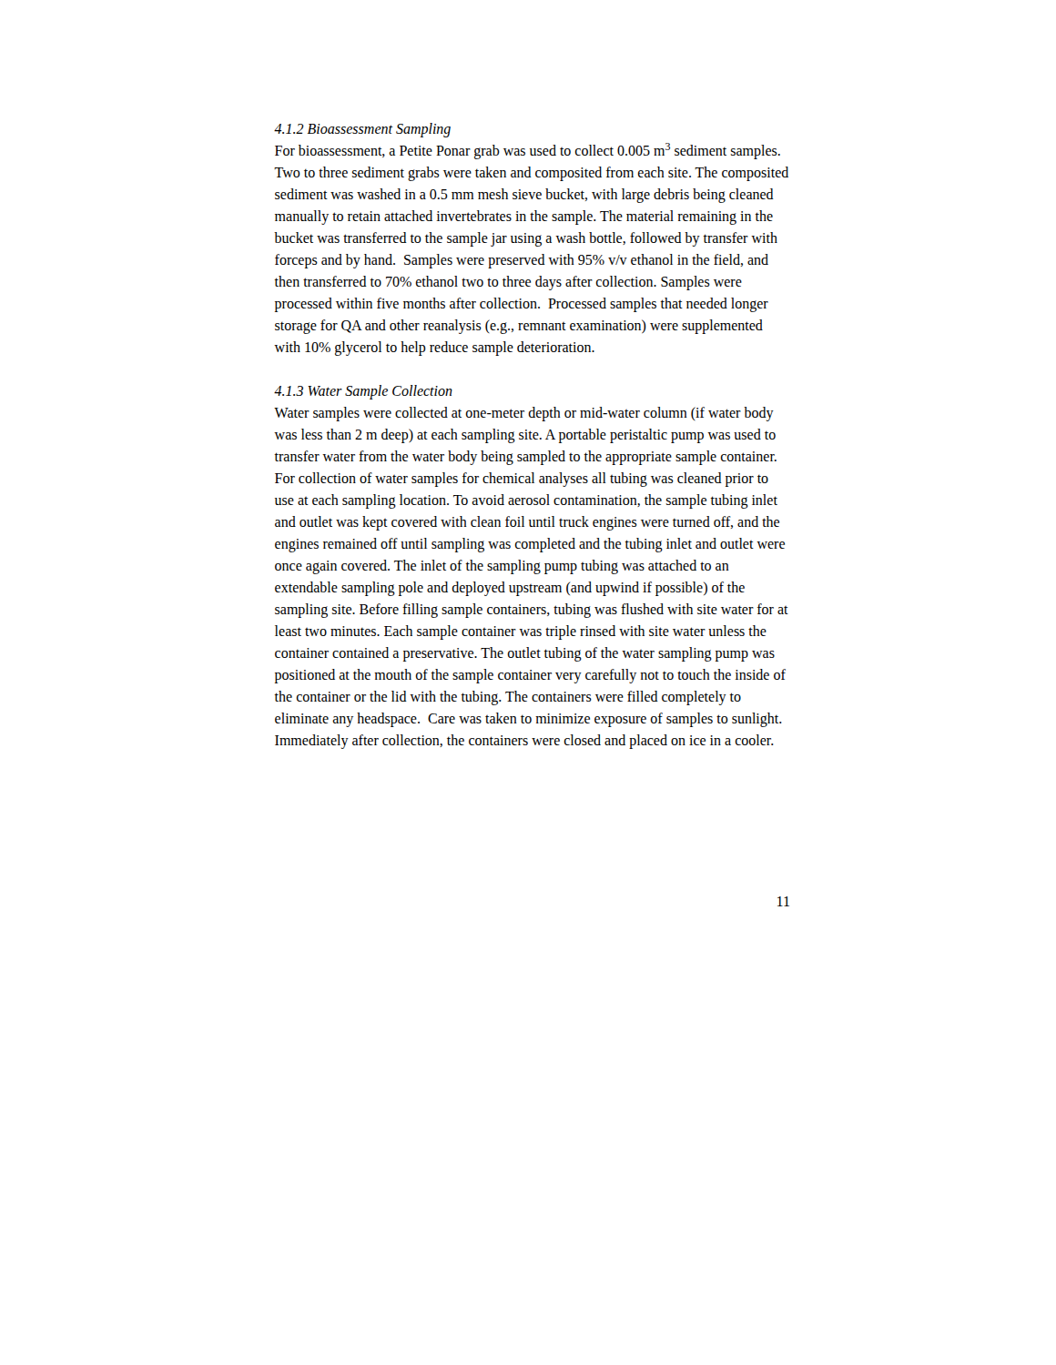4.1.2 Bioassessment Sampling
For bioassessment, a Petite Ponar grab was used to collect 0.005 m3 sediment samples. Two to three sediment grabs were taken and composited from each site. The composited sediment was washed in a 0.5 mm mesh sieve bucket, with large debris being cleaned manually to retain attached invertebrates in the sample. The material remaining in the bucket was transferred to the sample jar using a wash bottle, followed by transfer with forceps and by hand. Samples were preserved with 95% v/v ethanol in the field, and then transferred to 70% ethanol two to three days after collection. Samples were processed within five months after collection. Processed samples that needed longer storage for QA and other reanalysis (e.g., remnant examination) were supplemented with 10% glycerol to help reduce sample deterioration.
4.1.3 Water Sample Collection
Water samples were collected at one-meter depth or mid-water column (if water body was less than 2 m deep) at each sampling site. A portable peristaltic pump was used to transfer water from the water body being sampled to the appropriate sample container. For collection of water samples for chemical analyses all tubing was cleaned prior to use at each sampling location. To avoid aerosol contamination, the sample tubing inlet and outlet was kept covered with clean foil until truck engines were turned off, and the engines remained off until sampling was completed and the tubing inlet and outlet were once again covered. The inlet of the sampling pump tubing was attached to an extendable sampling pole and deployed upstream (and upwind if possible) of the sampling site. Before filling sample containers, tubing was flushed with site water for at least two minutes. Each sample container was triple rinsed with site water unless the container contained a preservative. The outlet tubing of the water sampling pump was positioned at the mouth of the sample container very carefully not to touch the inside of the container or the lid with the tubing. The containers were filled completely to eliminate any headspace. Care was taken to minimize exposure of samples to sunlight. Immediately after collection, the containers were closed and placed on ice in a cooler.
11